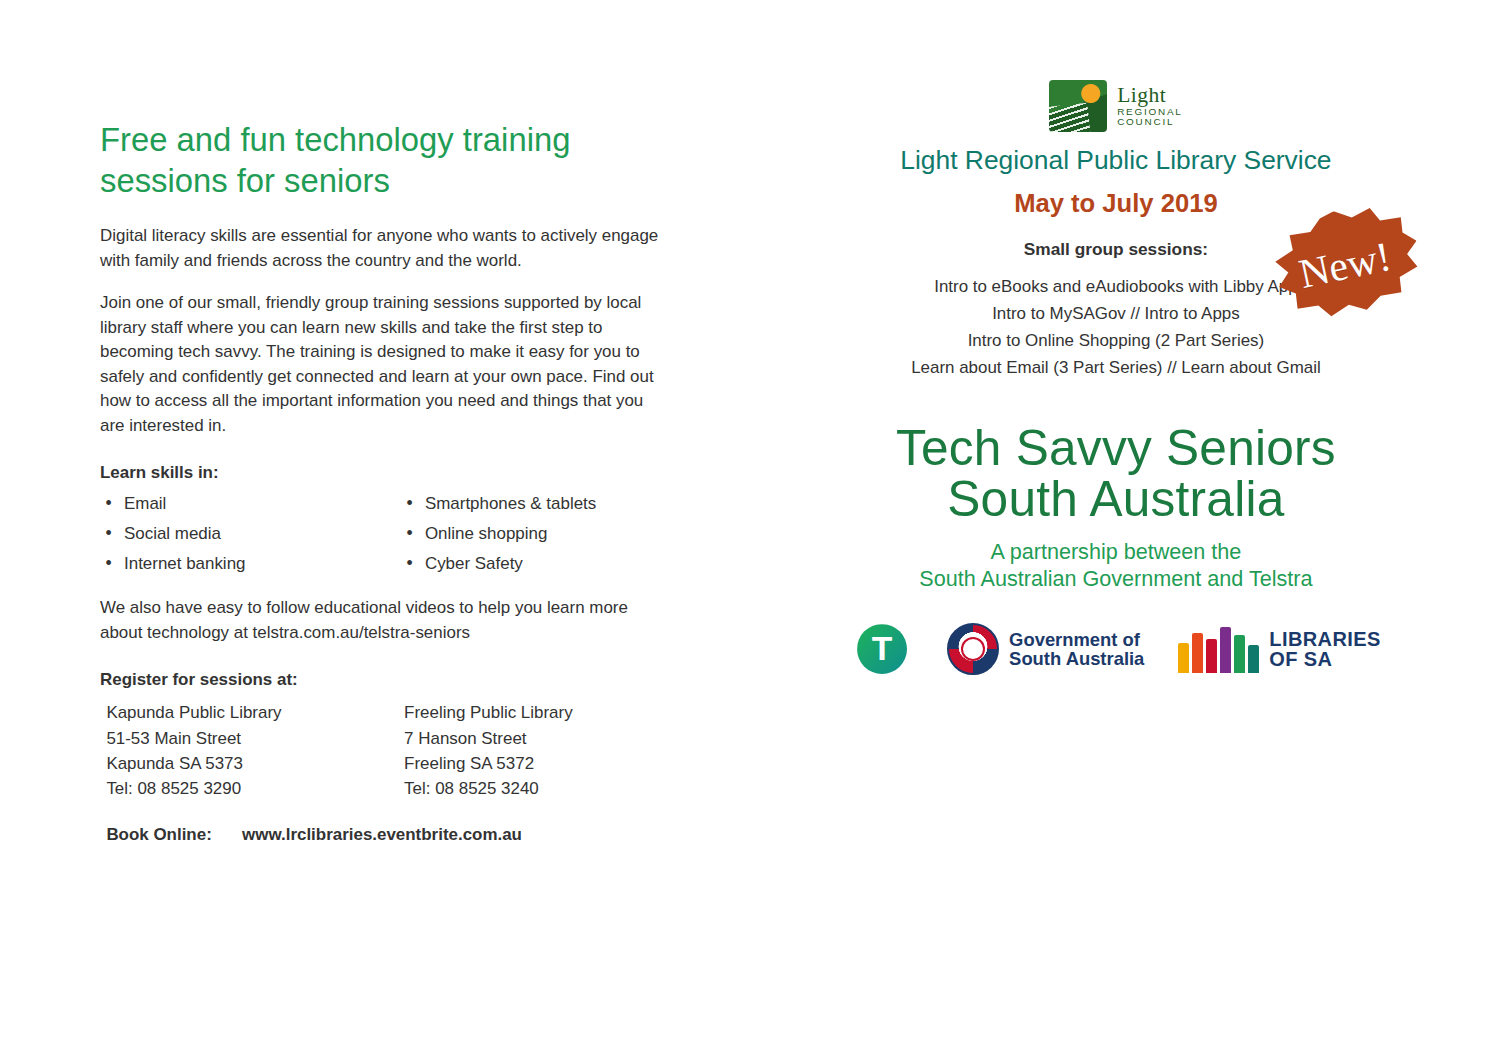Free and fun technology training sessions for seniors
Digital literacy skills are essential for anyone who wants to actively engage with family and friends across the country and the world.
Join one of our small, friendly group training sessions supported by local library staff where you can learn new skills and take the first step to becoming tech savvy. The training is designed to make it easy for you to safely and confidently get connected and learn at your own pace. Find out how to access all the important information you need and things that you are interested in.
Learn skills in:
Email
Smartphones & tablets
Social media
Online shopping
Internet banking
Cyber Safety
We also have easy to follow educational videos to help you learn more about technology at telstra.com.au/telstra-seniors
Register for sessions at:
Kapunda Public Library
51-53 Main Street
Kapunda SA 5373
Tel: 08 8525 3290
Freeling Public Library
7 Hanson Street
Freeling SA 5372
Tel: 08 8525 3240
Book Online: www.lrclibraries.eventbrite.com.au
Light
Regional
Council
Light Regional Public Library Service
May to July 2019
New!
Small group sessions:
Intro to eBooks and eAudiobooks with Libby App
Intro to MySAGov // Intro to Apps
Intro to Online Shopping (2 Part Series)
Learn about Email (3 Part Series) // Learn about Gmail
Tech Savvy Seniors
South Australia
A partnership between the
South Australian Government and Telstra
Government of
South Australia
LIBRARIES
OF SA